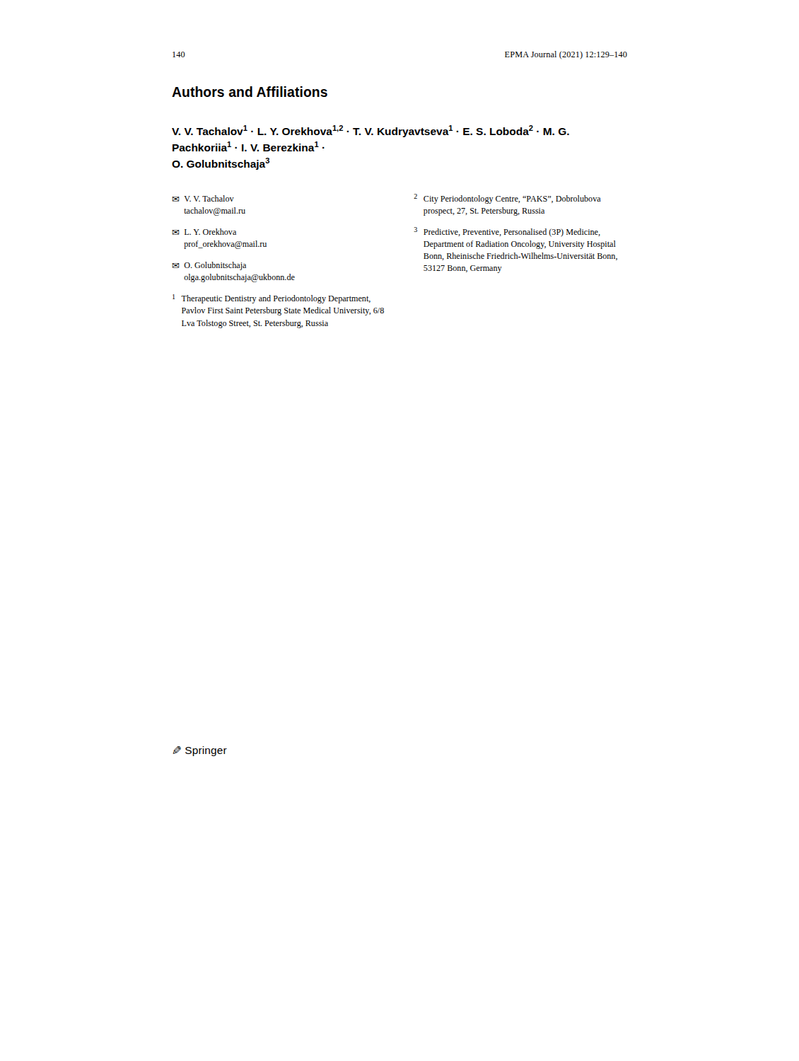140 EPMA Journal (2021) 12:129–140
Authors and Affiliations
V. V. Tachalov1 · L. Y. Orekhova1,2 · T. V. Kudryavtseva1 · E. S. Loboda2 · M. G. Pachkoriia1 · I. V. Berezkina1 ·
O. Golubnitschaja3
✉ V. V. Tachalov tachalov@mail.ru
✉ L. Y. Orekhova prof_orekhova@mail.ru
✉ O. Golubnitschaja olga.golubnitschaja@ukbonn.de
1 Therapeutic Dentistry and Periodontology Department, Pavlov First Saint Petersburg State Medical University, 6/8 Lva Tolstogo Street, St. Petersburg, Russia
2 City Periodontology Centre, “PAKS”, Dobrolubova prospect, 27, St. Petersburg, Russia
3 Predictive, Preventive, Personalised (3P) Medicine, Department of Radiation Oncology, University Hospital Bonn, Rheinische Friedrich-Wilhelms-Universität Bonn, 53127 Bonn, Germany
✎ Springer